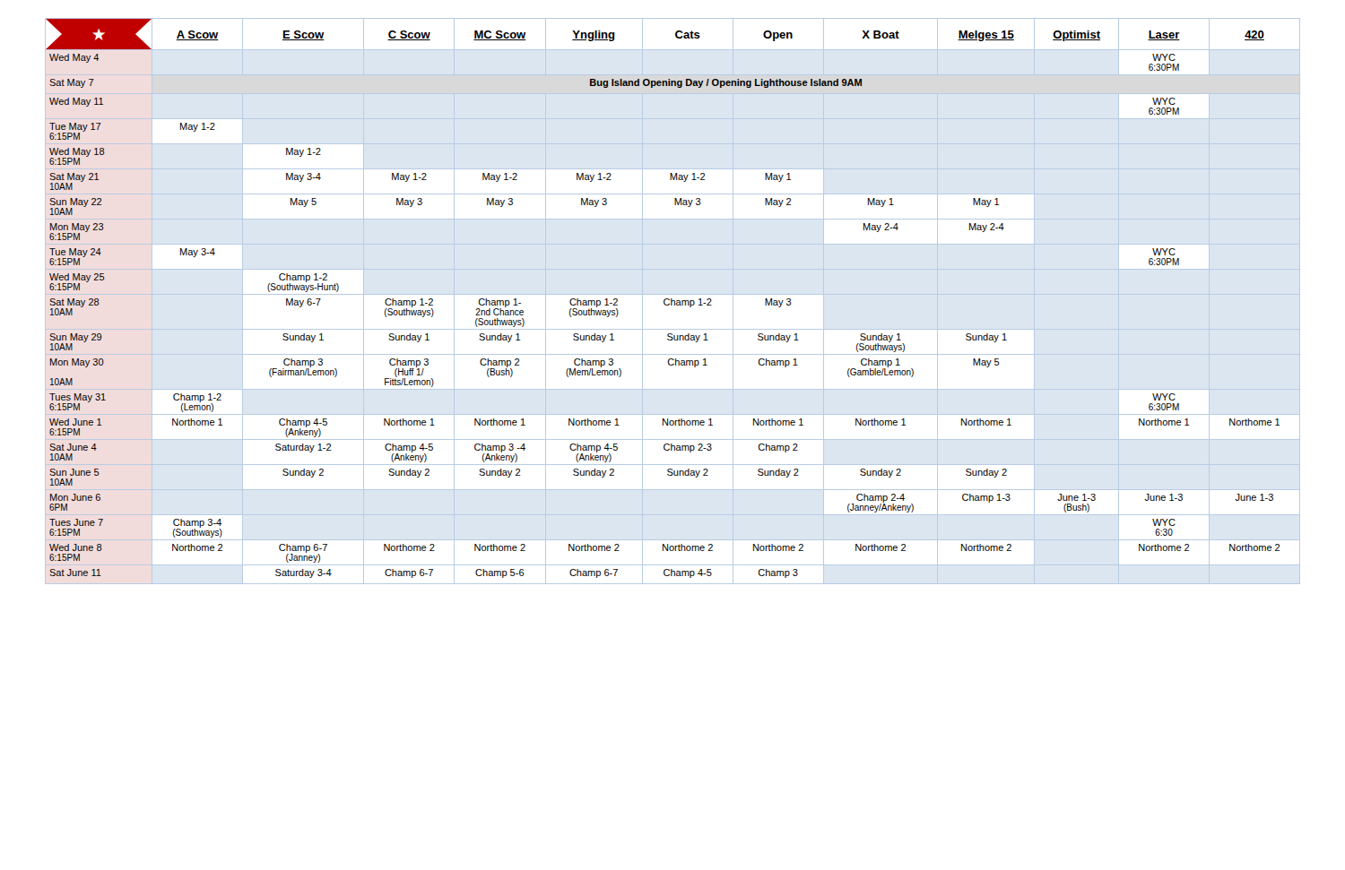| ★ | A Scow | E Scow | C Scow | MC Scow | Yngling | Cats | Open | X Boat | Melges 15 | Optimist | Laser | 420 |
| --- | --- | --- | --- | --- | --- | --- | --- | --- | --- | --- | --- | --- |
| Wed May 4 | | | | | | | | | | | WYC 6:30PM | |
| Sat May 7 | Bug Island Opening Day / Opening Lighthouse Island 9AM |
| Wed May 11 | | | | | | | | | | | WYC 6:30PM | |
| Tue May 17 6:15PM | May 1-2 | | | | | | | | | | | |
| Wed May 18 6:15PM | | May 1-2 | | | | | | | | | | |
| Sat May 21 10AM | | May 3-4 | May 1-2 | May 1-2 | May 1-2 | May 1-2 | May 1 | | | | | |
| Sun May 22 10AM | | May 5 | May 3 | May 3 | May 3 | May 3 | May 2 | May 1 | May 1 | | | |
| Mon May 23 6:15PM | | | | | | | | May 2-4 | May 2-4 | | | |
| Tue May 24 6:15PM | May 3-4 | | | | | | | | | | WYC 6:30PM | |
| Wed May 25 6:15PM | | Champ 1-2 (Southways-Hunt) | | | | | | | | | | |
| Sat May 28 10AM | | May 6-7 | Champ 1-2 (Southways) | Champ 1- 2nd Chance (Southways) | Champ 1-2 (Southways) | Champ 1-2 | May 3 | | | | | |
| Sun May 29 10AM | | Sunday 1 | Sunday 1 | Sunday 1 | Sunday 1 | Sunday 1 | Sunday 1 | Sunday 1 (Southways) | Sunday 1 | | | |
| Mon May 30 10AM | | Champ 3 (Fairman/Lemon) | Champ 3 (Huff 1/ Fitts/Lemon) | Champ 2 (Bush) | Champ 3 (Mem/Lemon) | Champ 1 | Champ 1 | Champ 1 (Gamble/Lemon) | May 5 | | | |
| Tues May 31 6:15PM | Champ 1-2 (Lemon) | | | | | | | | | | WYC 6:30PM | |
| Wed June 1 6:15PM | Northome 1 | Champ 4-5 (Ankeny) | Northome 1 | Northome 1 | Northome 1 | Northome 1 | Northome 1 | Northome 1 | Northome 1 | | Northome 1 | Northome 1 |
| Sat June 4 10AM | | Saturday 1-2 | Champ 4-5 (Ankeny) | Champ 3 -4 (Ankeny) | Champ 4-5 (Ankeny) | Champ 2-3 | Champ 2 | | | | | |
| Sun June 5 10AM | | Sunday 2 | Sunday 2 | Sunday 2 | Sunday 2 | Sunday 2 | Sunday 2 | Sunday 2 | Sunday 2 | | | |
| Mon June 6 6PM | | | | | | | | Champ 2-4 (Janney/Ankeny) | Champ 1-3 | June 1-3 (Bush) | June 1-3 | June 1-3 |
| Tues June 7 6:15PM | Champ 3-4 (Southways) | | | | | | | | | | WYC 6:30 | |
| Wed June 8 6:15PM | Northome 2 | Champ 6-7 (Janney) | Northome 2 | Northome 2 | Northome 2 | Northome 2 | Northome 2 | Northome 2 | Northome 2 | | Northome 2 | Northome 2 |
| Sat June 11 | | Saturday 3-4 | Champ 6-7 | Champ 5-6 | Champ 6-7 | Champ 4-5 | Champ 3 | | | | | |